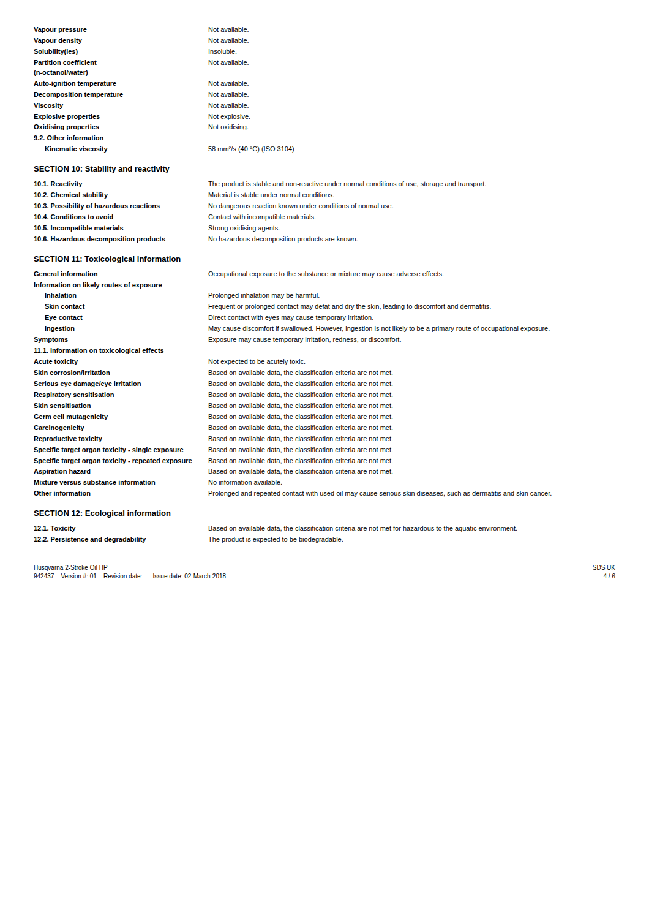| Vapour pressure | Not available. |
| Vapour density | Not available. |
| Solubility(ies) | Insoluble. |
| Partition coefficient (n-octanol/water) | Not available. |
| Auto-ignition temperature | Not available. |
| Decomposition temperature | Not available. |
| Viscosity | Not available. |
| Explosive properties | Not explosive. |
| Oxidising properties | Not oxidising. |
| 9.2. Other information | |
| Kinematic viscosity | 58 mm²/s (40 °C) (ISO 3104) |
SECTION 10: Stability and reactivity
| 10.1. Reactivity | The product is stable and non-reactive under normal conditions of use, storage and transport. |
| 10.2. Chemical stability | Material is stable under normal conditions. |
| 10.3. Possibility of hazardous reactions | No dangerous reaction known under conditions of normal use. |
| 10.4. Conditions to avoid | Contact with incompatible materials. |
| 10.5. Incompatible materials | Strong oxidising agents. |
| 10.6. Hazardous decomposition products | No hazardous decomposition products are known. |
SECTION 11: Toxicological information
| General information | Occupational exposure to the substance or mixture may cause adverse effects. |
| Information on likely routes of exposure | |
| Inhalation | Prolonged inhalation may be harmful. |
| Skin contact | Frequent or prolonged contact may defat and dry the skin, leading to discomfort and dermatitis. |
| Eye contact | Direct contact with eyes may cause temporary irritation. |
| Ingestion | May cause discomfort if swallowed. However, ingestion is not likely to be a primary route of occupational exposure. |
| Symptoms | Exposure may cause temporary irritation, redness, or discomfort. |
| 11.1. Information on toxicological effects | |
| Acute toxicity | Not expected to be acutely toxic. |
| Skin corrosion/irritation | Based on available data, the classification criteria are not met. |
| Serious eye damage/eye irritation | Based on available data, the classification criteria are not met. |
| Respiratory sensitisation | Based on available data, the classification criteria are not met. |
| Skin sensitisation | Based on available data, the classification criteria are not met. |
| Germ cell mutagenicity | Based on available data, the classification criteria are not met. |
| Carcinogenicity | Based on available data, the classification criteria are not met. |
| Reproductive toxicity | Based on available data, the classification criteria are not met. |
| Specific target organ toxicity - single exposure | Based on available data, the classification criteria are not met. |
| Specific target organ toxicity - repeated exposure | Based on available data, the classification criteria are not met. |
| Aspiration hazard | Based on available data, the classification criteria are not met. |
| Mixture versus substance information | No information available. |
| Other information | Prolonged and repeated contact with used oil may cause serious skin diseases, such as dermatitis and skin cancer. |
SECTION 12: Ecological information
| 12.1. Toxicity | Based on available data, the classification criteria are not met for hazardous to the aquatic environment. |
| 12.2. Persistence and degradability | The product is expected to be biodegradable. |
| Husqvarna 2-Stroke Oil HP | SDS UK |
| 942437 Version #: 01 Revision date: - Issue date: 02-March-2018 | 4 / 6 |